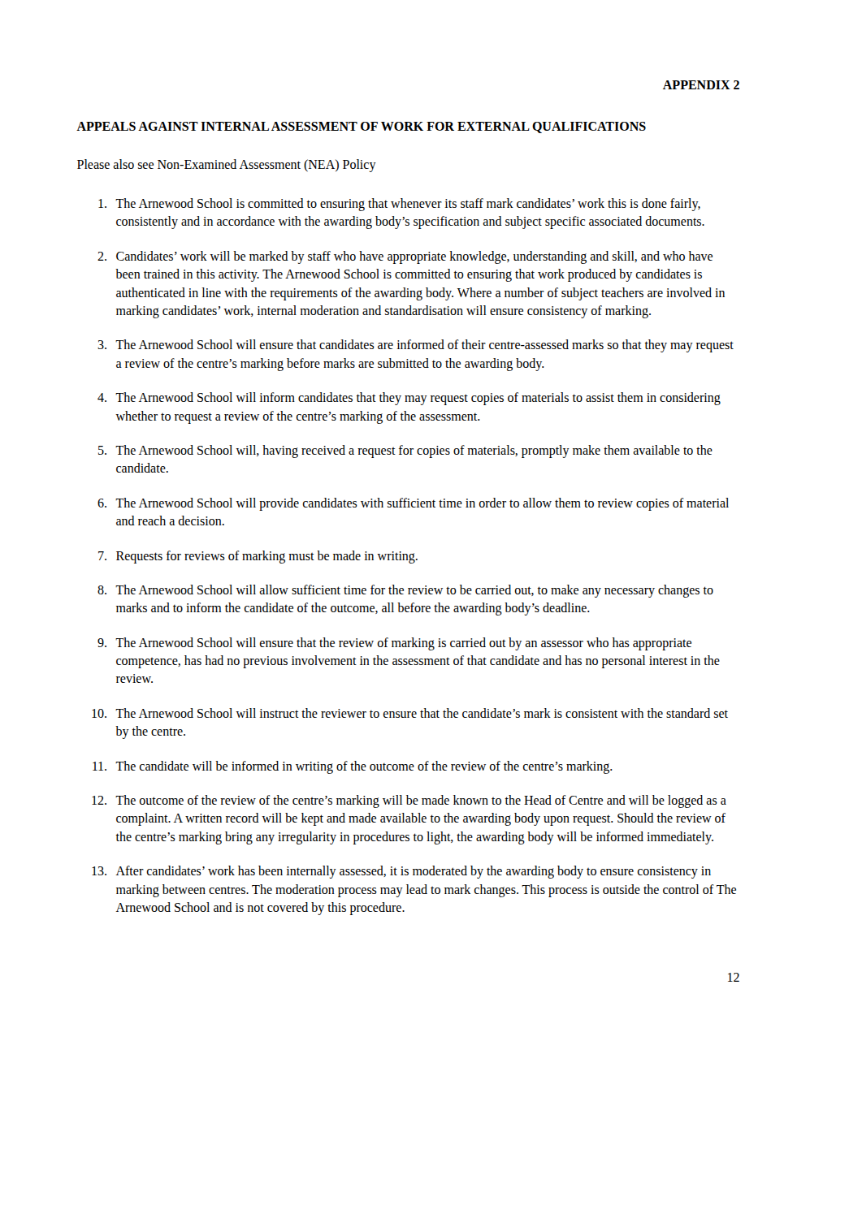APPENDIX 2
APPEALS AGAINST INTERNAL ASSESSMENT OF WORK FOR EXTERNAL QUALIFICATIONS
Please also see Non-Examined Assessment (NEA) Policy
The Arnewood School is committed to ensuring that whenever its staff mark candidates’ work this is done fairly, consistently and in accordance with the awarding body’s specification and subject specific associated documents.
Candidates’ work will be marked by staff who have appropriate knowledge, understanding and skill, and who have been trained in this activity. The Arnewood School is committed to ensuring that work produced by candidates is authenticated in line with the requirements of the awarding body. Where a number of subject teachers are involved in marking candidates’ work, internal moderation and standardisation will ensure consistency of marking.
The Arnewood School will ensure that candidates are informed of their centre-assessed marks so that they may request a review of the centre’s marking before marks are submitted to the awarding body.
The Arnewood School will inform candidates that they may request copies of materials to assist them in considering whether to request a review of the centre’s marking of the assessment.
The Arnewood School will, having received a request for copies of materials, promptly make them available to the candidate.
The Arnewood School will provide candidates with sufficient time in order to allow them to review copies of material and reach a decision.
Requests for reviews of marking must be made in writing.
The Arnewood School will allow sufficient time for the review to be carried out, to make any necessary changes to marks and to inform the candidate of the outcome, all before the awarding body’s deadline.
The Arnewood School will ensure that the review of marking is carried out by an assessor who has appropriate competence, has had no previous involvement in the assessment of that candidate and has no personal interest in the review.
The Arnewood School will instruct the reviewer to ensure that the candidate’s mark is consistent with the standard set by the centre.
The candidate will be informed in writing of the outcome of the review of the centre’s marking.
The outcome of the review of the centre’s marking will be made known to the Head of Centre and will be logged as a complaint. A written record will be kept and made available to the awarding body upon request. Should the review of the centre’s marking bring any irregularity in procedures to light, the awarding body will be informed immediately.
After candidates’ work has been internally assessed, it is moderated by the awarding body to ensure consistency in marking between centres. The moderation process may lead to mark changes. This process is outside the control of The Arnewood School and is not covered by this procedure.
12